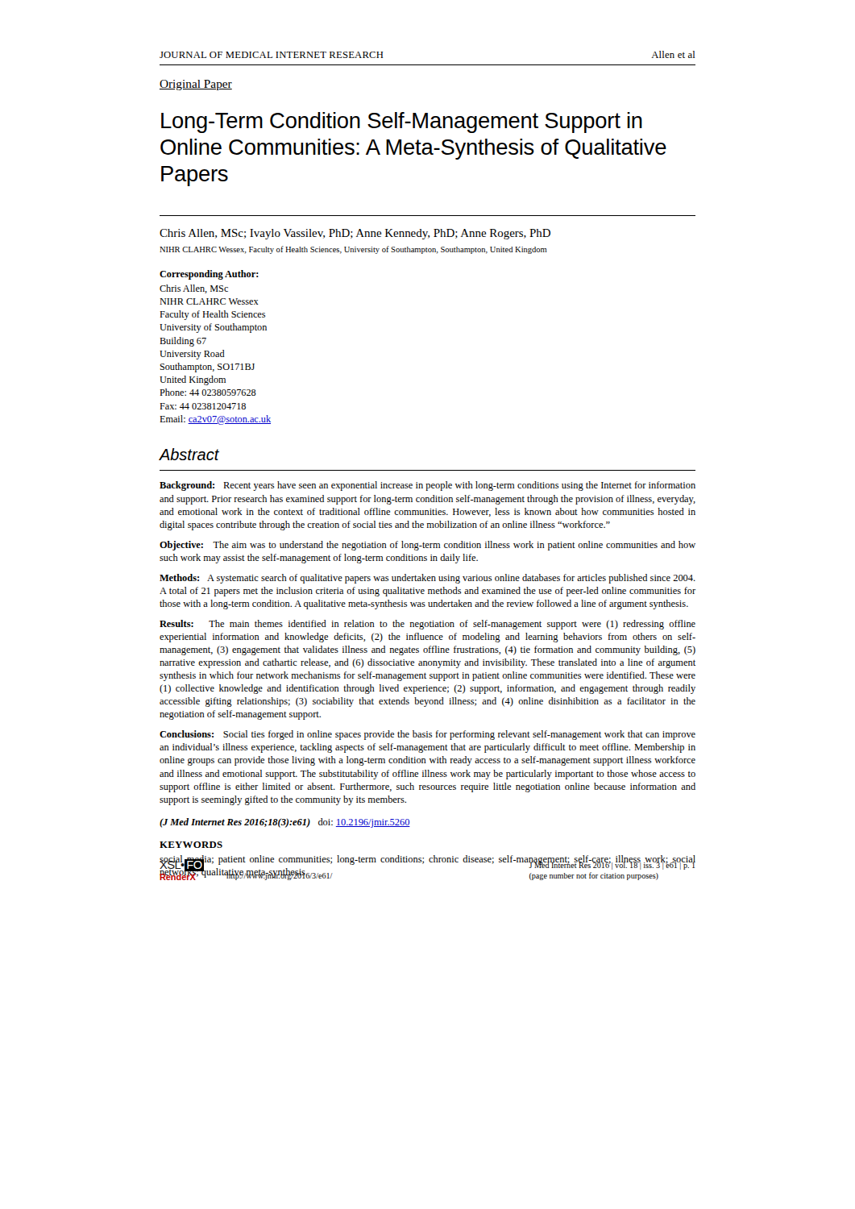Journal of Medical Internet Research
Allen et al
Original Paper
Long-Term Condition Self-Management Support in Online Communities: A Meta-Synthesis of Qualitative Papers
Chris Allen, MSc; Ivaylo Vassilev, PhD; Anne Kennedy, PhD; Anne Rogers, PhD
NIHR CLAHRC Wessex, Faculty of Health Sciences, University of Southampton, Southampton, United Kingdom
Corresponding Author:
Chris Allen, MSc
NIHR CLAHRC Wessex
Faculty of Health Sciences
University of Southampton
Building 67
University Road
Southampton, SO171BJ
United Kingdom
Phone: 44 02380597628
Fax: 44 02381204718
Email: ca2v07@soton.ac.uk
Abstract
Background: Recent years have seen an exponential increase in people with long-term conditions using the Internet for information and support. Prior research has examined support for long-term condition self-management through the provision of illness, everyday, and emotional work in the context of traditional offline communities. However, less is known about how communities hosted in digital spaces contribute through the creation of social ties and the mobilization of an online illness “workforce.”
Objective: The aim was to understand the negotiation of long-term condition illness work in patient online communities and how such work may assist the self-management of long-term conditions in daily life.
Methods: A systematic search of qualitative papers was undertaken using various online databases for articles published since 2004. A total of 21 papers met the inclusion criteria of using qualitative methods and examined the use of peer-led online communities for those with a long-term condition. A qualitative meta-synthesis was undertaken and the review followed a line of argument synthesis.
Results: The main themes identified in relation to the negotiation of self-management support were (1) redressing offline experiential information and knowledge deficits, (2) the influence of modeling and learning behaviors from others on self-management, (3) engagement that validates illness and negates offline frustrations, (4) tie formation and community building, (5) narrative expression and cathartic release, and (6) dissociative anonymity and invisibility. These translated into a line of argument synthesis in which four network mechanisms for self-management support in patient online communities were identified. These were (1) collective knowledge and identification through lived experience; (2) support, information, and engagement through readily accessible gifting relationships; (3) sociability that extends beyond illness; and (4) online disinhibition as a facilitator in the negotiation of self-management support.
Conclusions: Social ties forged in online spaces provide the basis for performing relevant self-management work that can improve an individual’s illness experience, tackling aspects of self-management that are particularly difficult to meet offline. Membership in online groups can provide those living with a long-term condition with ready access to a self-management support illness workforce and illness and emotional support. The substitutability of offline illness work may be particularly important to those whose access to support offline is either limited or absent. Furthermore, such resources require little negotiation online because information and support is seemingly gifted to the community by its members.
(J Med Internet Res 2016;18(3):e61) doi: 10.2196/jmir.5260
KEYWORDS
social media; patient online communities; long-term conditions; chronic disease; self-management; self-care; illness work; social networks; qualitative meta-synthesis
XSL•FO
RenderX
http://www.jmir.org/2016/3/e61/
J Med Internet Res 2016 | vol. 18 | iss. 3 | e61 | p. 1
(page number not for citation purposes)